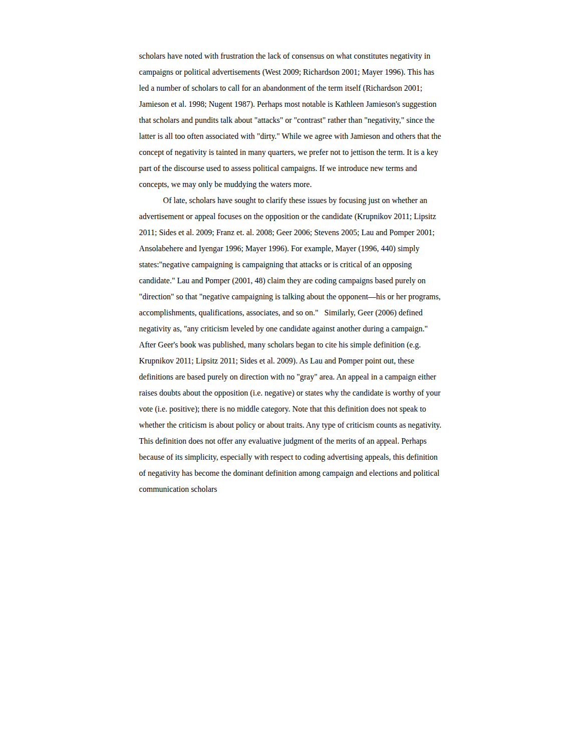scholars have noted with frustration the lack of consensus on what constitutes negativity in campaigns or political advertisements (West 2009; Richardson 2001; Mayer 1996). This has led a number of scholars to call for an abandonment of the term itself (Richardson 2001; Jamieson et al. 1998; Nugent 1987). Perhaps most notable is Kathleen Jamieson's suggestion that scholars and pundits talk about "attacks" or "contrast" rather than "negativity," since the latter is all too often associated with "dirty." While we agree with Jamieson and others that the concept of negativity is tainted in many quarters, we prefer not to jettison the term. It is a key part of the discourse used to assess political campaigns. If we introduce new terms and concepts, we may only be muddying the waters more.
Of late, scholars have sought to clarify these issues by focusing just on whether an advertisement or appeal focuses on the opposition or the candidate (Krupnikov 2011; Lipsitz 2011; Sides et al. 2009; Franz et. al. 2008; Geer 2006; Stevens 2005; Lau and Pomper 2001; Ansolabehere and Iyengar 1996; Mayer 1996). For example, Mayer (1996, 440) simply states:"negative campaigning is campaigning that attacks or is critical of an opposing candidate." Lau and Pomper (2001, 48) claim they are coding campaigns based purely on "direction" so that "negative campaigning is talking about the opponent—his or her programs, accomplishments, qualifications, associates, and so on." Similarly, Geer (2006) defined negativity as, "any criticism leveled by one candidate against another during a campaign." After Geer's book was published, many scholars began to cite his simple definition (e.g. Krupnikov 2011; Lipsitz 2011; Sides et al. 2009). As Lau and Pomper point out, these definitions are based purely on direction with no "gray" area. An appeal in a campaign either raises doubts about the opposition (i.e. negative) or states why the candidate is worthy of your vote (i.e. positive); there is no middle category. Note that this definition does not speak to whether the criticism is about policy or about traits. Any type of criticism counts as negativity. This definition does not offer any evaluative judgment of the merits of an appeal. Perhaps because of its simplicity, especially with respect to coding advertising appeals, this definition of negativity has become the dominant definition among campaign and elections and political communication scholars